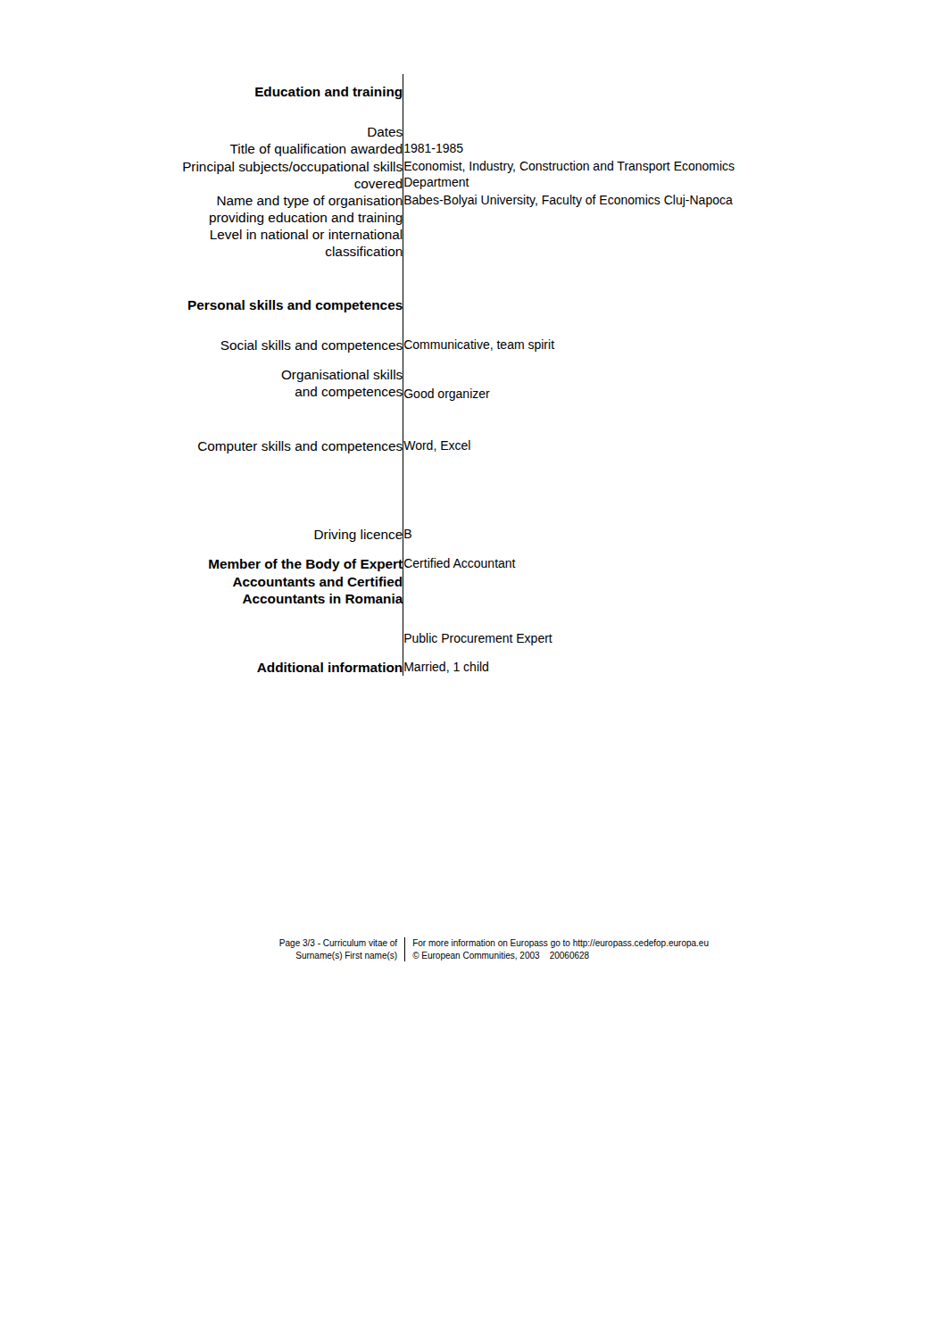| Education and training | |
| Dates | |
| Title of qualification awarded | 1981-1985 |
| Principal subjects/occupational skills covered | Economist, Industry, Construction and Transport Economics Department |
| Name and type of organisation providing education and training | Babes-Bolyai University, Faculty of Economics Cluj-Napoca |
| Level in national or international classification | |
| Personal skills and competences | |
| Social skills and competences | Communicative, team spirit |
| Organisational skills and competences | Good organizer |
| Computer skills and competences | Word, Excel |
| Driving licence | B |
| Member of the Body of Expert Accountants and Certified Accountants in Romania | Certified Accountant |
| | Public Procurement Expert |
| Additional information | Married, 1 child |
Page 3/3 - Curriculum vitae of
Surname(s) First name(s)
For more information on Europass go to http://europass.cedefop.europa.eu
© European Communities, 2003 20060628